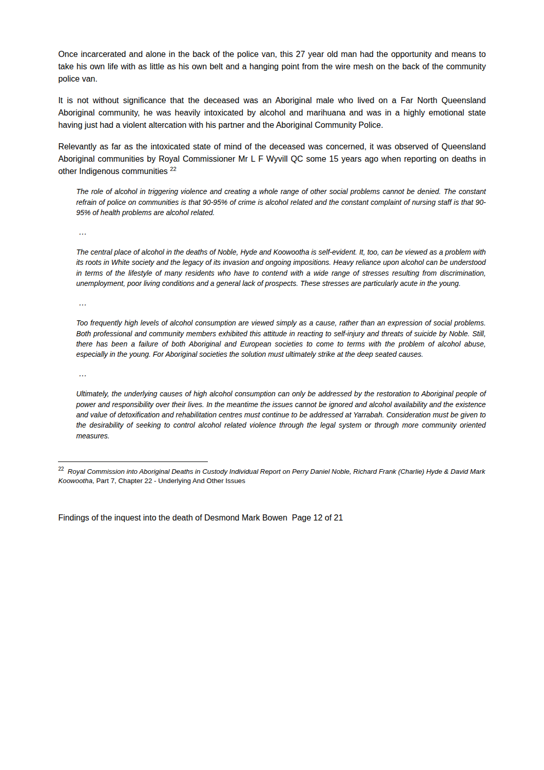Once incarcerated and alone in the back of the police van, this 27 year old man had the opportunity and means to take his own life with as little as his own belt and a hanging point from the wire mesh on the back of the community police van.
It is not without significance that the deceased was an Aboriginal male who lived on a Far North Queensland Aboriginal community, he was heavily intoxicated by alcohol and marihuana and was in a highly emotional state having just had a violent altercation with his partner and the Aboriginal Community Police.
Relevantly as far as the intoxicated state of mind of the deceased was concerned, it was observed of Queensland Aboriginal communities by Royal Commissioner Mr L F Wyvill QC some 15 years ago when reporting on deaths in other Indigenous communities 22
The role of alcohol in triggering violence and creating a whole range of other social problems cannot be denied. The constant refrain of police on communities is that 90-95% of crime is alcohol related and the constant complaint of nursing staff is that 90-95% of health problems are alcohol related.
…
The central place of alcohol in the deaths of Noble, Hyde and Koowootha is self-evident. It, too, can be viewed as a problem with its roots in White society and the legacy of its invasion and ongoing impositions. Heavy reliance upon alcohol can be understood in terms of the lifestyle of many residents who have to contend with a wide range of stresses resulting from discrimination, unemployment, poor living conditions and a general lack of prospects. These stresses are particularly acute in the young.
…
Too frequently high levels of alcohol consumption are viewed simply as a cause, rather than an expression of social problems. Both professional and community members exhibited this attitude in reacting to self-injury and threats of suicide by Noble. Still, there has been a failure of both Aboriginal and European societies to come to terms with the problem of alcohol abuse, especially in the young. For Aboriginal societies the solution must ultimately strike at the deep seated causes.
…
Ultimately, the underlying causes of high alcohol consumption can only be addressed by the restoration to Aboriginal people of power and responsibility over their lives. In the meantime the issues cannot be ignored and alcohol availability and the existence and value of detoxification and rehabilitation centres must continue to be addressed at Yarrabah. Consideration must be given to the desirability of seeking to control alcohol related violence through the legal system or through more community oriented measures.
22 Royal Commission into Aboriginal Deaths in Custody Individual Report on Perry Daniel Noble, Richard Frank (Charlie) Hyde & David Mark Koowootha, Part 7, Chapter 22 - Underlying And Other Issues
Findings of the inquest into the death of Desmond Mark Bowen Page 12 of 21